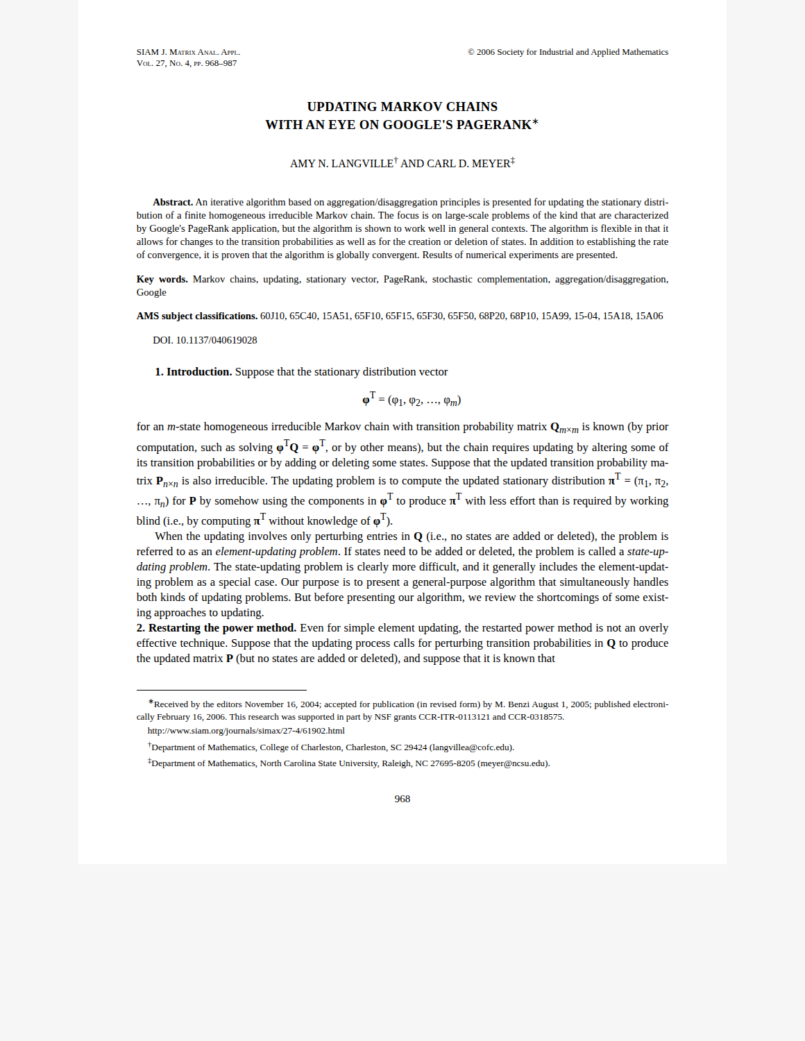SIAM J. Matrix Anal. Appl.
Vol. 27, No. 4, pp. 968–987
© 2006 Society for Industrial and Applied Mathematics
UPDATING MARKOV CHAINS
WITH AN EYE ON GOOGLE'S PAGERANK∗
AMY N. LANGVILLE† AND CARL D. MEYER‡
Abstract. An iterative algorithm based on aggregation/disaggregation principles is presented for updating the stationary distribution of a finite homogeneous irreducible Markov chain. The focus is on large-scale problems of the kind that are characterized by Google's PageRank application, but the algorithm is shown to work well in general contexts. The algorithm is flexible in that it allows for changes to the transition probabilities as well as for the creation or deletion of states. In addition to establishing the rate of convergence, it is proven that the algorithm is globally convergent. Results of numerical experiments are presented.
Key words. Markov chains, updating, stationary vector, PageRank, stochastic complementation, aggregation/disaggregation, Google
AMS subject classifications. 60J10, 65C40, 15A51, 65F10, 65F15, 65F30, 65F50, 68P20, 68P10, 15A99, 15-04, 15A18, 15A06
DOI. 10.1137/040619028
1. Introduction.
Suppose that the stationary distribution vector
φT = (φ1, φ2, …, φm)
for an m-state homogeneous irreducible Markov chain with transition probability matrix Qm×m is known (by prior computation, such as solving φTQ = φT, or by other means), but the chain requires updating by altering some of its transition probabilities or by adding or deleting some states. Suppose that the updated transition probability matrix Pn×n is also irreducible. The updating problem is to compute the updated stationary distribution πT = (π1, π2, …, πn) for P by somehow using the components in φT to produce πT with less effort than is required by working blind (i.e., by computing πT without knowledge of φT).
When the updating involves only perturbing entries in Q (i.e., no states are added or deleted), the problem is referred to as an element-updating problem. If states need to be added or deleted, the problem is called a state-updating problem. The state-updating problem is clearly more difficult, and it generally includes the element-updating problem as a special case. Our purpose is to present a general-purpose algorithm that simultaneously handles both kinds of updating problems. But before presenting our algorithm, we review the shortcomings of some existing approaches to updating.
2. Restarting the power method.
Even for simple element updating, the restarted power method is not an overly effective technique. Suppose that the updating process calls for perturbing transition probabilities in Q to produce the updated matrix P (but no states are added or deleted), and suppose that it is known that
∗Received by the editors November 16, 2004; accepted for publication (in revised form) by M. Benzi August 1, 2005; published electronically February 16, 2006. This research was supported in part by NSF grants CCR-ITR-0113121 and CCR-0318575.
http://www.siam.org/journals/simax/27-4/61902.html
†Department of Mathematics, College of Charleston, Charleston, SC 29424 (langvillea@cofc.edu).
‡Department of Mathematics, North Carolina State University, Raleigh, NC 27695-8205 (meyer@ncsu.edu).
968